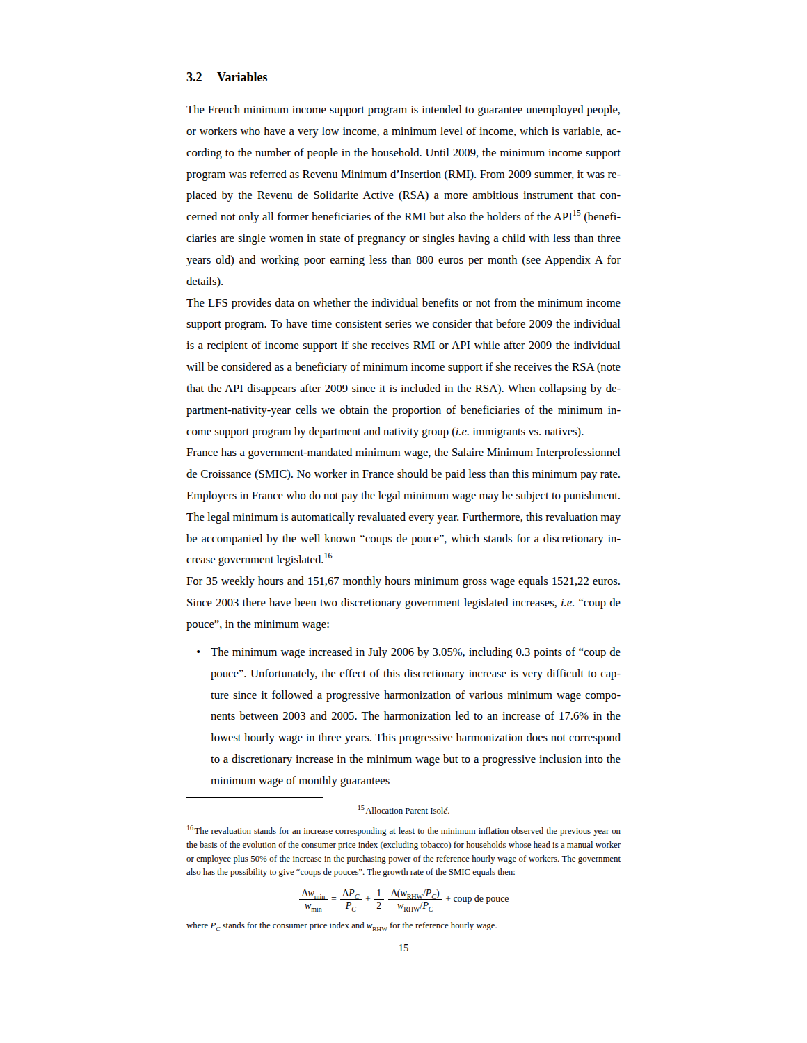3.2 Variables
The French minimum income support program is intended to guarantee unemployed people, or workers who have a very low income, a minimum level of income, which is variable, according to the number of people in the household. Until 2009, the minimum income support program was referred as Revenu Minimum d’Insertion (RMI). From 2009 summer, it was replaced by the Revenu de Solidarite Active (RSA) a more ambitious instrument that concerned not only all former beneficiaries of the RMI but also the holders of the API15 (beneficiaries are single women in state of pregnancy or singles having a child with less than three years old) and working poor earning less than 880 euros per month (see Appendix A for details).
The LFS provides data on whether the individual benefits or not from the minimum income support program. To have time consistent series we consider that before 2009 the individual is a recipient of income support if she receives RMI or API while after 2009 the individual will be considered as a beneficiary of minimum income support if she receives the RSA (note that the API disappears after 2009 since it is included in the RSA). When collapsing by department-nativity-year cells we obtain the proportion of beneficiaries of the minimum income support program by department and nativity group (i.e. immigrants vs. natives).
France has a government-mandated minimum wage, the Salaire Minimum Interprofessionnel de Croissance (SMIC). No worker in France should be paid less than this minimum pay rate. Employers in France who do not pay the legal minimum wage may be subject to punishment. The legal minimum is automatically revaluated every year. Furthermore, this revaluation may be accompanied by the well known “coups de pouce”, which stands for a discretionary increase government legislated.16
For 35 weekly hours and 151,67 monthly hours minimum gross wage equals 1521,22 euros. Since 2003 there have been two discretionary government legislated increases, i.e. “coup de pouce”, in the minimum wage:
The minimum wage increased in July 2006 by 3.05%, including 0.3 points of “coup de pouce”. Unfortunately, the effect of this discretionary increase is very difficult to capture since it followed a progressive harmonization of various minimum wage components between 2003 and 2005. The harmonization led to an increase of 17.6% in the lowest hourly wage in three years. This progressive harmonization does not correspond to a discretionary increase in the minimum wage but to a progressive inclusion into the minimum wage of monthly guarantees
15 Allocation Parent Isolé.
16 The revaluation stands for an increase corresponding at least to the minimum inflation observed the previous year on the basis of the evolution of the consumer price index (excluding tobacco) for households whose head is a manual worker or employee plus 50% of the increase in the purchasing power of the reference hourly wage of workers. The government also has the possibility to give “coups de pouces”. The growth rate of the SMIC equals then:
Δwmin wmin = ΔPC PC + 12 Δ(wRHW/PC) wRHW/PC + coup de pouce
where PC stands for the consumer price index and wRHW for the reference hourly wage.
15